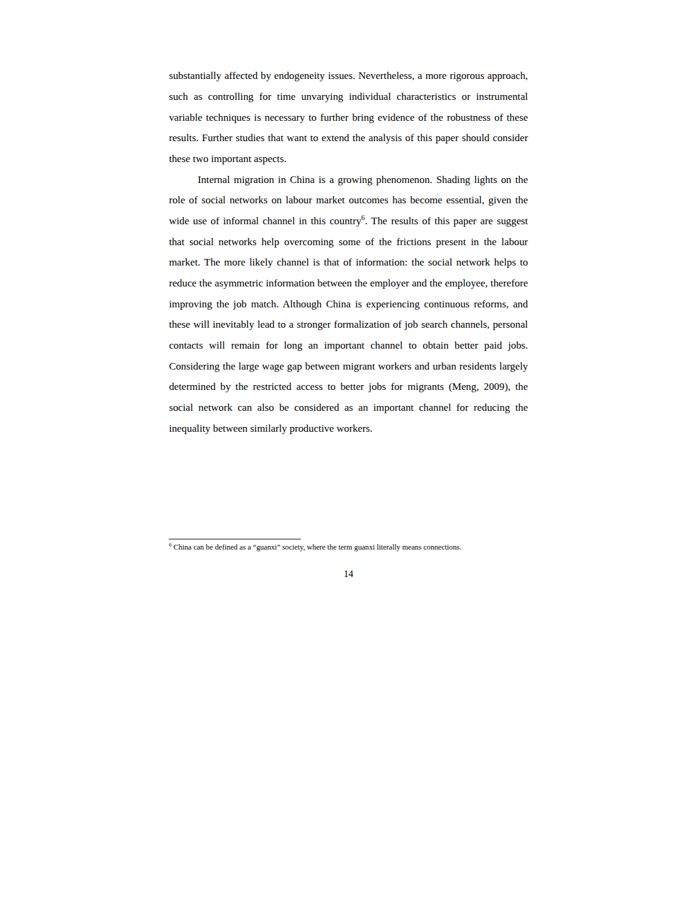substantially affected by endogeneity issues. Nevertheless, a more rigorous approach, such as controlling for time unvarying individual characteristics or instrumental variable techniques is necessary to further bring evidence of the robustness of these results. Further studies that want to extend the analysis of this paper should consider these two important aspects.
Internal migration in China is a growing phenomenon. Shading lights on the role of social networks on labour market outcomes has become essential, given the wide use of informal channel in this country6. The results of this paper are suggest that social networks help overcoming some of the frictions present in the labour market. The more likely channel is that of information: the social network helps to reduce the asymmetric information between the employer and the employee, therefore improving the job match. Although China is experiencing continuous reforms, and these will inevitably lead to a stronger formalization of job search channels, personal contacts will remain for long an important channel to obtain better paid jobs. Considering the large wage gap between migrant workers and urban residents largely determined by the restricted access to better jobs for migrants (Meng, 2009), the social network can also be considered as an important channel for reducing the inequality between similarly productive workers.
6 China can be defined as a “guanxi” society, where the term guanxi literally means connections.
14